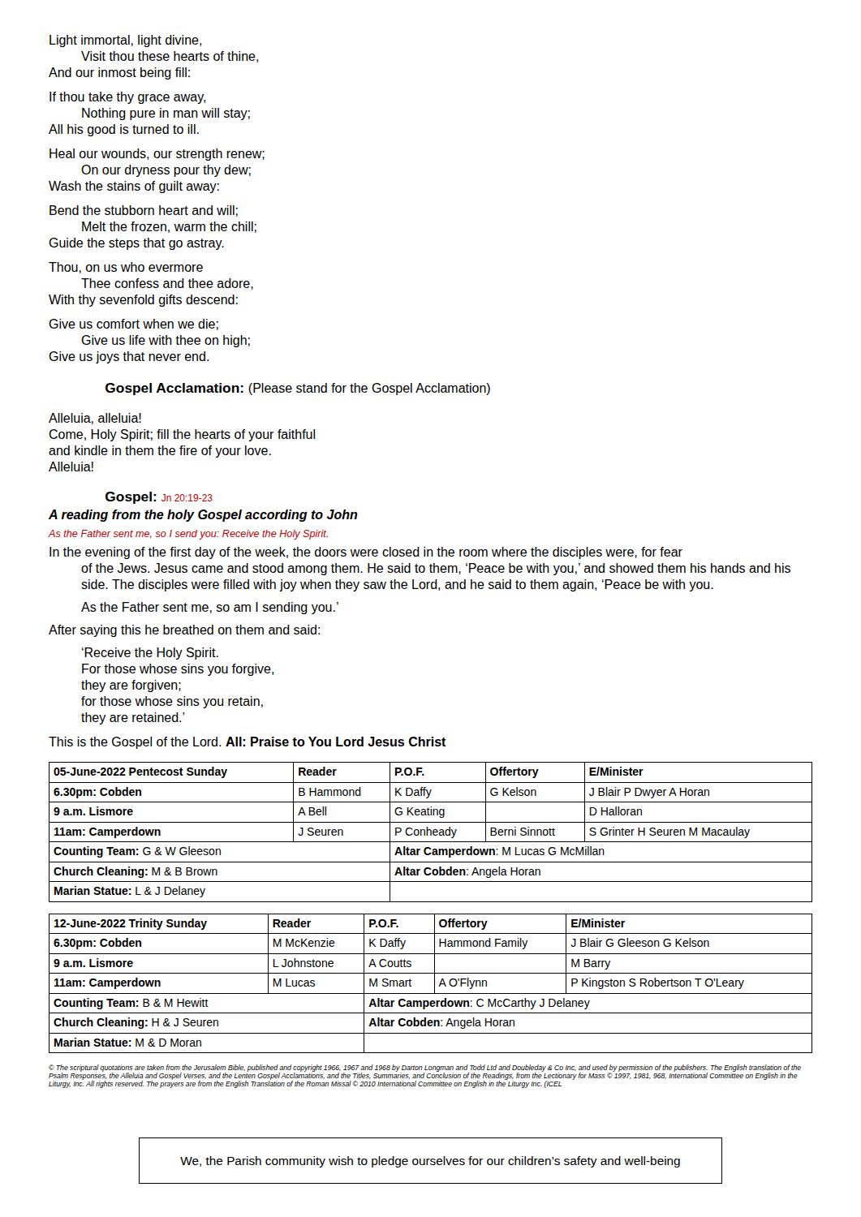Light immortal, light divine,
Visit thou these hearts of thine, And our inmost being fill:
If thou take thy grace away,
Nothing pure in man will stay; All his good is turned to ill.
Heal our wounds, our strength renew;
On our dryness pour thy dew; Wash the stains of guilt away:
Bend the stubborn heart and will;
Melt the frozen, warm the chill; Guide the steps that go astray.
Thou, on us who evermore
Thee confess and thee adore, With thy sevenfold gifts descend:
Give us comfort when we die;
Give us life with thee on high; Give us joys that never end.
Gospel Acclamation: (Please stand for the Gospel Acclamation)
Alleluia, alleluia!
Come, Holy Spirit; fill the hearts of your faithful
and kindle in them the fire of your love.
Alleluia!
Gospel: Jn 20:19-23
A reading from the holy Gospel according to John
As the Father sent me, so I send you: Receive the Holy Spirit.
In the evening of the first day of the week, the doors were closed in the room where the disciples were, for fear of the Jews. Jesus came and stood among them. He said to them, ‘Peace be with you,’ and showed them his hands and his side. The disciples were filled with joy when they saw the Lord, and he said to them again, ‘Peace be with you.
As the Father sent me, so am I sending you.’
After saying this he breathed on them and said:
‘Receive the Holy Spirit.
For those whose sins you forgive,
they are forgiven;
for those whose sins you retain,
they are retained.’
This is the Gospel of the Lord. All: Praise to You Lord Jesus Christ
| 05-June-2022 Pentecost Sunday | Reader | P.O.F. | Offertory | E/Minister |
| --- | --- | --- | --- | --- |
| 6.30pm: Cobden | B Hammond | K Daffy | G Kelson | J Blair P Dwyer A Horan |
| 9 a.m. Lismore | A Bell | G Keating | | D Halloran |
| 11am: Camperdown | J Seuren | P Conheady | Berni Sinnott | S Grinter H Seuren M Macaulay |
| Counting Team: G & W Gleeson | Altar Camperdown : M Lucas G McMillan |
| Church Cleaning: M & B Brown | Altar Cobden : Angela Horan |
| Marian Statue: L & J Delaney | |
| 12-June-2022 Trinity Sunday | Reader | P.O.F. | Offertory | E/Minister |
| --- | --- | --- | --- | --- |
| 6.30pm: Cobden | M McKenzie | K Daffy | Hammond Family | J Blair G Gleeson G Kelson |
| 9 a.m. Lismore | L Johnstone | A Coutts | | M Barry |
| 11am: Camperdown | M Lucas | M Smart | A O'Flynn | P Kingston S Robertson T O'Leary |
| Counting Team: B & M Hewitt | Altar Camperdown : C McCarthy J Delaney |
| Church Cleaning: H & J Seuren | Altar Cobden : Angela Horan |
| Marian Statue: M & D Moran | |
© The scriptural quotations are taken from the Jerusalem Bible, published and copyright 1966, 1967 and 1968 by Darton Longman and Todd Ltd and Doubleday & Co Inc, and used by permission of the publishers. The English translation of the Psalm Responses, the Alleluia and Gospel Verses, and the Lenten Gospel Acclamations, and the Titles, Summaries, and Conclusion of the Readings, from the Lectionary for Mass © 1997, 1981, 968, International Committee on English in the Liturgy, Inc. All rights reserved. The prayers are from the English Translation of the Roman Missal © 2010 International Committee on English in the Liturgy Inc. (ICEL
We, the Parish community wish to pledge ourselves for our children’s safety and well-being